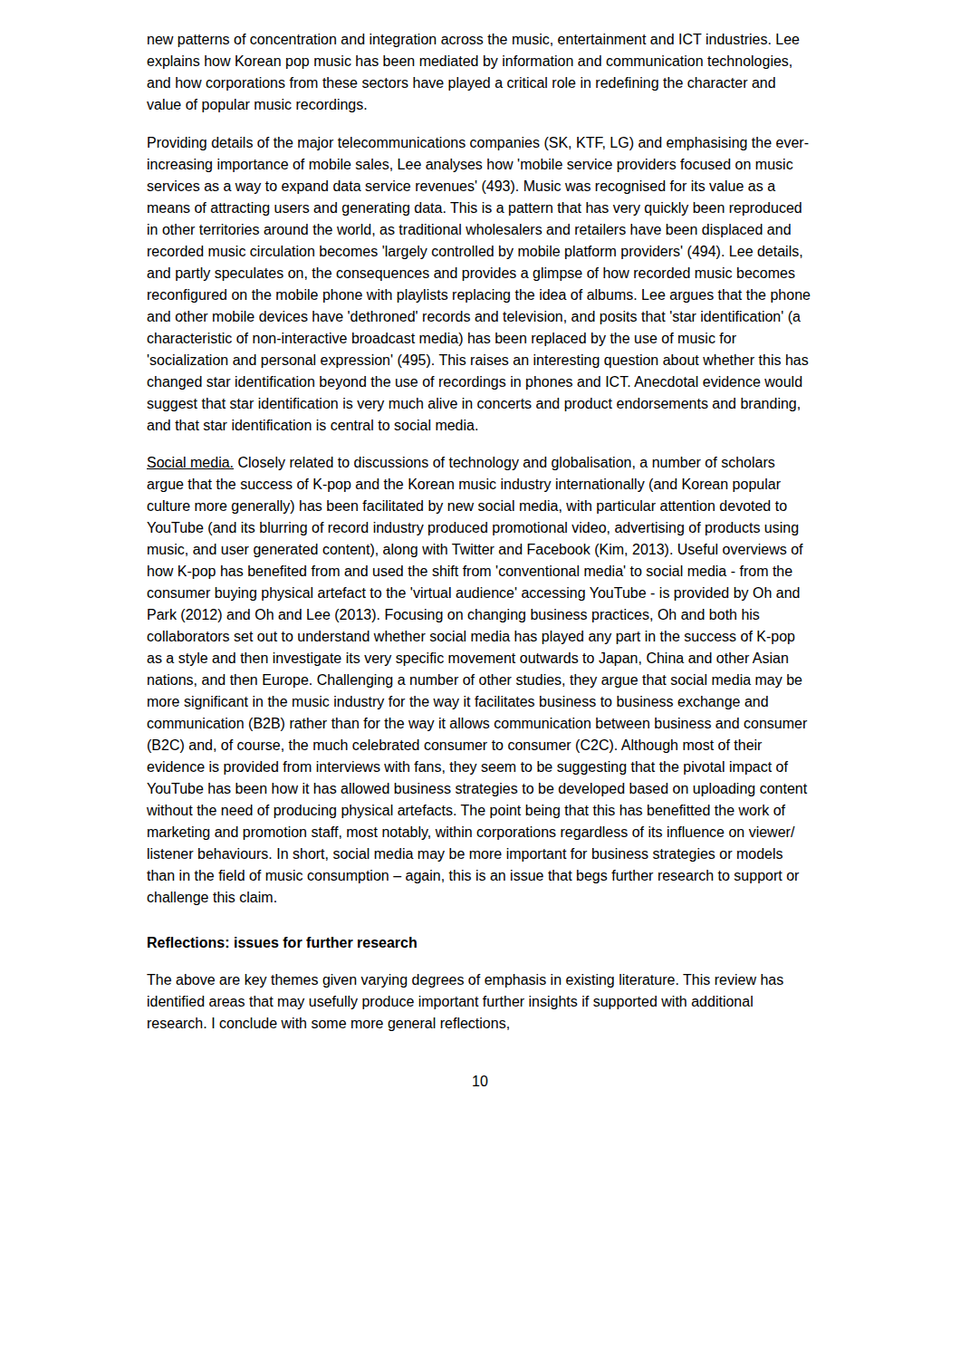new patterns of concentration and integration across the music, entertainment and ICT industries. Lee explains how Korean pop music has been mediated by information and communication technologies, and how corporations from these sectors have played a critical role in redefining the character and value of popular music recordings.
Providing details of the major telecommunications companies (SK, KTF, LG) and emphasising the ever-increasing importance of mobile sales, Lee analyses how 'mobile service providers focused on music services as a way to expand data service revenues' (493). Music was recognised for its value as a means of attracting users and generating data. This is a pattern that has very quickly been reproduced in other territories around the world, as traditional wholesalers and retailers have been displaced and recorded music circulation becomes 'largely controlled by mobile platform providers' (494). Lee details, and partly speculates on, the consequences and provides a glimpse of how recorded music becomes reconfigured on the mobile phone with playlists replacing the idea of albums. Lee argues that the phone and other mobile devices have 'dethroned' records and television, and posits that 'star identification' (a characteristic of non-interactive broadcast media) has been replaced by the use of music for 'socialization and personal expression' (495). This raises an interesting question about whether this has changed star identification beyond the use of recordings in phones and ICT. Anecdotal evidence would suggest that star identification is very much alive in concerts and product endorsements and branding, and that star identification is central to social media.
Social media. Closely related to discussions of technology and globalisation, a number of scholars argue that the success of K-pop and the Korean music industry internationally (and Korean popular culture more generally) has been facilitated by new social media, with particular attention devoted to YouTube (and its blurring of record industry produced promotional video, advertising of products using music, and user generated content), along with Twitter and Facebook (Kim, 2013). Useful overviews of how K-pop has benefited from and used the shift from 'conventional media' to social media - from the consumer buying physical artefact to the 'virtual audience' accessing YouTube - is provided by Oh and Park (2012) and Oh and Lee (2013). Focusing on changing business practices, Oh and both his collaborators set out to understand whether social media has played any part in the success of K-pop as a style and then investigate its very specific movement outwards to Japan, China and other Asian nations, and then Europe. Challenging a number of other studies, they argue that social media may be more significant in the music industry for the way it facilitates business to business exchange and communication (B2B) rather than for the way it allows communication between business and consumer (B2C) and, of course, the much celebrated consumer to consumer (C2C). Although most of their evidence is provided from interviews with fans, they seem to be suggesting that the pivotal impact of YouTube has been how it has allowed business strategies to be developed based on uploading content without the need of producing physical artefacts. The point being that this has benefitted the work of marketing and promotion staff, most notably, within corporations regardless of its influence on viewer/ listener behaviours. In short, social media may be more important for business strategies or models than in the field of music consumption – again, this is an issue that begs further research to support or challenge this claim.
Reflections: issues for further research
The above are key themes given varying degrees of emphasis in existing literature. This review has identified areas that may usefully produce important further insights if supported with additional research. I conclude with some more general reflections,
10